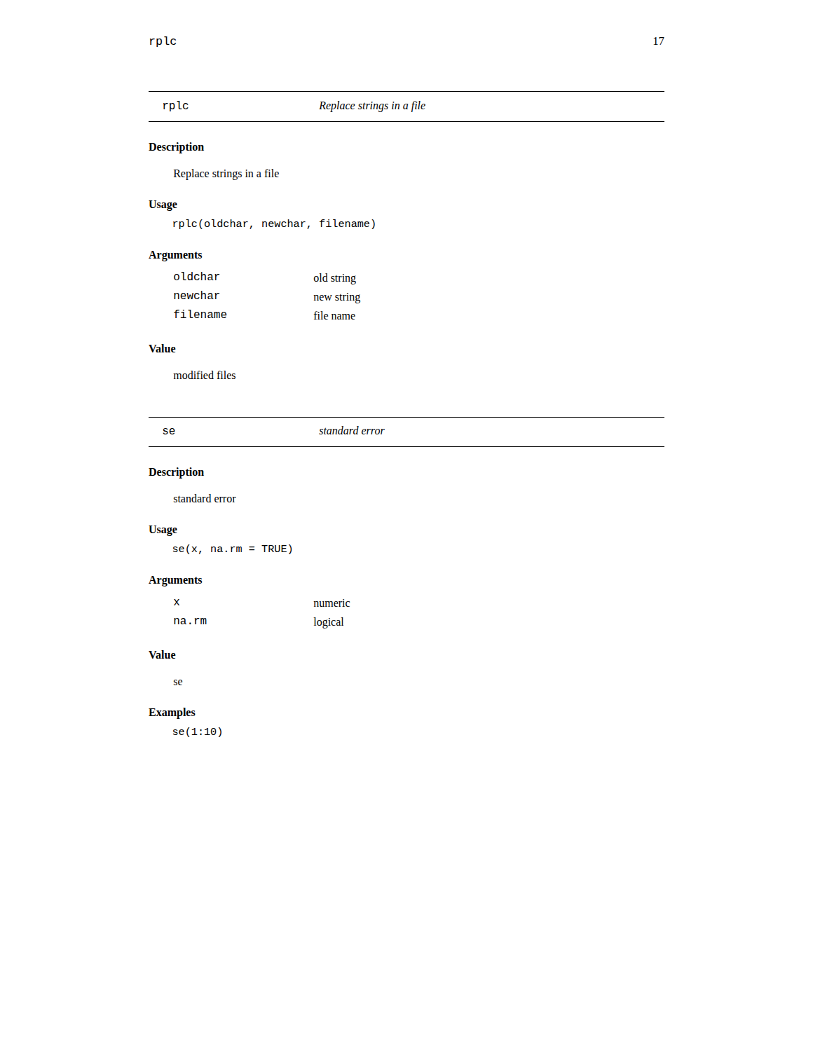rplc 17
rplc Replace strings in a file
Description
Replace strings in a file
Usage
rplc(oldchar, newchar, filename)
Arguments
| oldchar | old string |
| newchar | new string |
| filename | file name |
Value
modified files
se standard error
Description
standard error
Usage
se(x, na.rm = TRUE)
Arguments
| x | numeric |
| na.rm | logical |
Value
se
Examples
se(1:10)